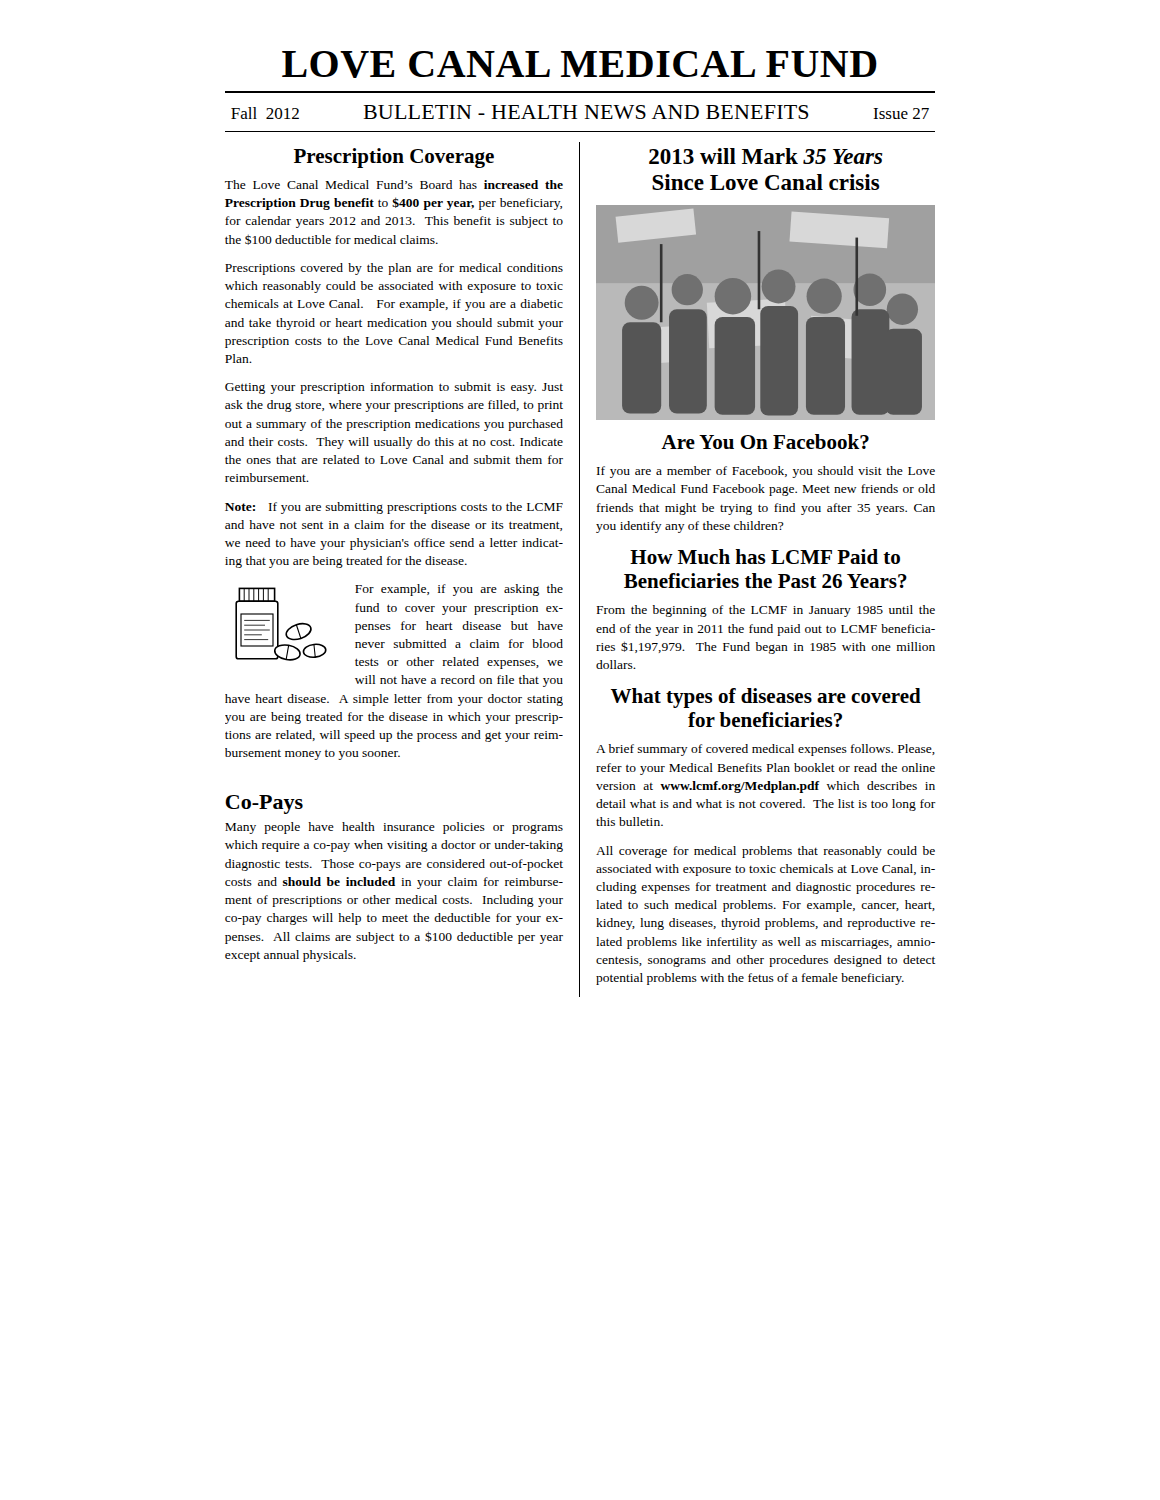LOVE CANAL MEDICAL FUND
Fall 2012 BULLETIN - HEALTH NEWS AND BENEFITS Issue 27
Prescription Coverage
The Love Canal Medical Fund’s Board has increased the Prescription Drug benefit to $400 per year, per beneficiary, for calendar years 2012 and 2013. This benefit is subject to the $100 deductible for medical claims.
Prescriptions covered by the plan are for medical conditions which reasonably could be associated with exposure to toxic chemicals at Love Canal. For example, if you are a diabetic and take thyroid or heart medication you should submit your prescription costs to the Love Canal Medical Fund Benefits Plan.
Getting your prescription information to submit is easy. Just ask the drug store, where your prescriptions are filled, to print out a summary of the prescription medications you purchased and their costs. They will usually do this at no cost. Indicate the ones that are related to Love Canal and submit them for reimbursement.
Note: If you are submitting prescriptions costs to the LCMF and have not sent in a claim for the disease or its treatment, we need to have your physician's office send a letter indicating that you are being treated for the disease.
For example, if you are asking the fund to cover your prescription expenses for heart disease but have never submitted a claim for blood tests or other related expenses, we will not have a record on file that you have heart disease. A simple letter from your doctor stating you are being treated for the disease in which your prescriptions are related, will speed up the process and get your reimbursement money to you sooner.
Co-Pays
Many people have health insurance policies or programs which require a co-pay when visiting a doctor or under-taking diagnostic tests. Those co-pays are considered out-of-pocket costs and should be included in your claim for reimbursement of prescriptions or other medical costs. Including your co-pay charges will help to meet the deductible for your expenses. All claims are subject to a $100 deductible per year except annual physicals.
2013 will Mark 35 Years
Since Love Canal crisis
Are You On Facebook?
If you are a member of Facebook, you should visit the Love Canal Medical Fund Facebook page. Meet new friends or old friends that might be trying to find you after 35 years. Can you identify any of these children?
How Much has LCMF Paid to Beneficiaries the Past 26 Years?
From the beginning of the LCMF in January 1985 until the end of the year in 2011 the fund paid out to LCMF beneficiaries $1,197,979. The Fund began in 1985 with one million dollars.
What types of diseases are covered for beneficiaries?
A brief summary of covered medical expenses follows. Please, refer to your Medical Benefits Plan booklet or read the online version at www.lcmf.org/Medplan.pdf which describes in detail what is and what is not covered. The list is too long for this bulletin.
All coverage for medical problems that reasonably could be associated with exposure to toxic chemicals at Love Canal, including expenses for treatment and diagnostic procedures related to such medical problems. For example, cancer, heart, kidney, lung diseases, thyroid problems, and reproductive related problems like infertility as well as miscarriages, amniocentesis, sonograms and other procedures designed to detect potential problems with the fetus of a female beneficiary.